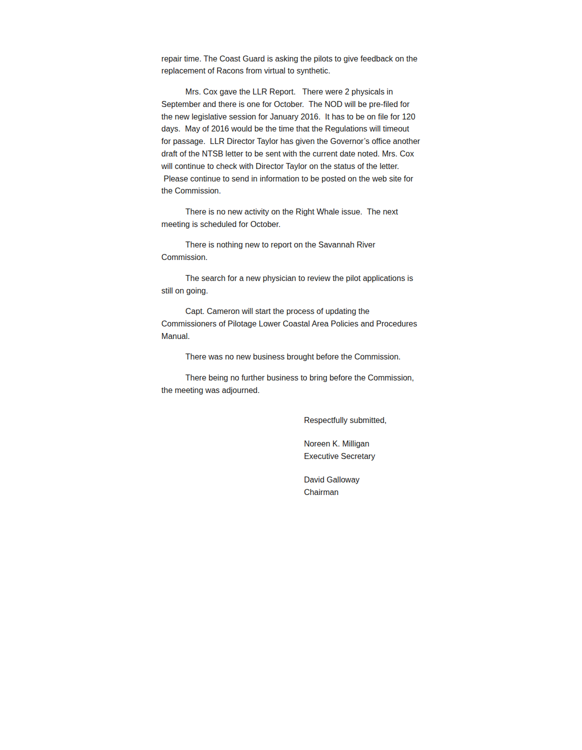repair time. The Coast Guard is asking the pilots to give feedback on the replacement of Racons from virtual to synthetic.
Mrs. Cox gave the LLR Report. There were 2 physicals in September and there is one for October. The NOD will be pre-filed for the new legislative session for January 2016. It has to be on file for 120 days. May of 2016 would be the time that the Regulations will timeout for passage. LLR Director Taylor has given the Governor’s office another draft of the NTSB letter to be sent with the current date noted. Mrs. Cox will continue to check with Director Taylor on the status of the letter. Please continue to send in information to be posted on the web site for the Commission.
There is no new activity on the Right Whale issue. The next meeting is scheduled for October.
There is nothing new to report on the Savannah River Commission.
The search for a new physician to review the pilot applications is still on going.
Capt. Cameron will start the process of updating the Commissioners of Pilotage Lower Coastal Area Policies and Procedures Manual.
There was no new business brought before the Commission.
There being no further business to bring before the Commission, the meeting was adjourned.
Respectfully submitted,
Noreen K. Milligan
Executive Secretary
David Galloway
Chairman